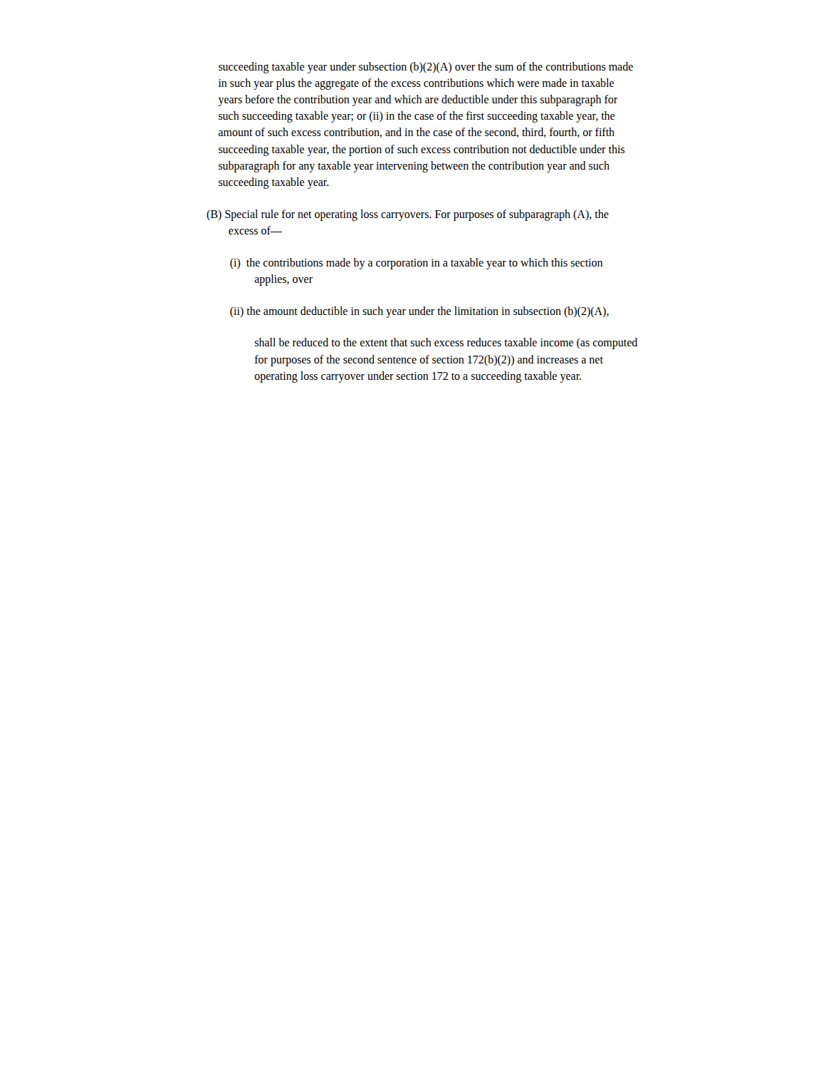succeeding taxable year under subsection (b)(2)(A) over the sum of the contributions made in such year plus the aggregate of the excess contributions which were made in taxable years before the contribution year and which are deductible under this subparagraph for such succeeding taxable year; or (ii) in the case of the first succeeding taxable year, the amount of such excess contribution, and in the case of the second, third, fourth, or fifth succeeding taxable year, the portion of such excess contribution not deductible under this subparagraph for any taxable year intervening between the contribution year and such succeeding taxable year.
(B) Special rule for net operating loss carryovers. For purposes of subparagraph (A), the excess of—
(i) the contributions made by a corporation in a taxable year to which this section applies, over
(ii) the amount deductible in such year under the limitation in subsection (b)(2)(A),
shall be reduced to the extent that such excess reduces taxable income (as computed for purposes of the second sentence of section 172(b)(2)) and increases a net operating loss carryover under section 172 to a succeeding taxable year.